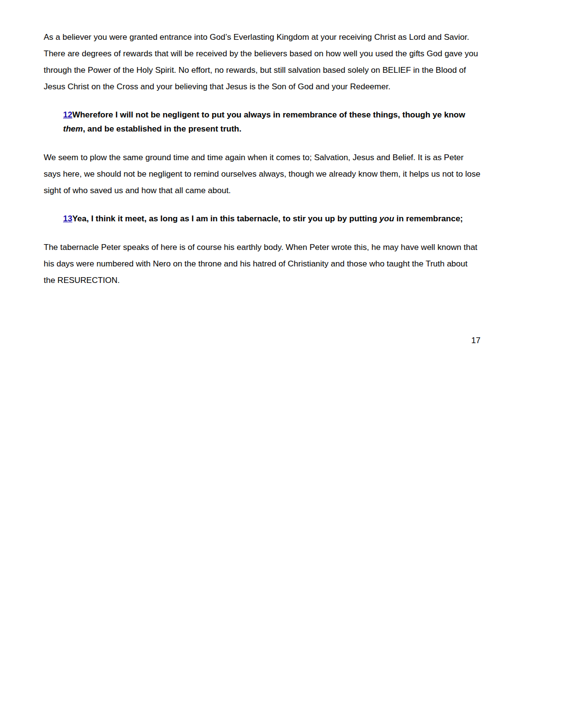As a believer you were granted entrance into God’s Everlasting Kingdom at your receiving Christ as Lord and Savior. There are degrees of rewards that will be received by the believers based on how well you used the gifts God gave you through the Power of the Holy Spirit. No effort, no rewards, but still salvation based solely on BELIEF in the Blood of Jesus Christ on the Cross and your believing that Jesus is the Son of God and your Redeemer.
12 Wherefore I will not be negligent to put you always in remembrance of these things, though ye know them, and be established in the present truth.
We seem to plow the same ground time and time again when it comes to; Salvation, Jesus and Belief. It is as Peter says here, we should not be negligent to remind ourselves always, though we already know them, it helps us not to lose sight of who saved us and how that all came about.
13 Yea, I think it meet, as long as I am in this tabernacle, to stir you up by putting you in remembrance;
The tabernacle Peter speaks of here is of course his earthly body. When Peter wrote this, he may have well known that his days were numbered with Nero on the throne and his hatred of Christianity and those who taught the Truth about the RESURECTION.
17